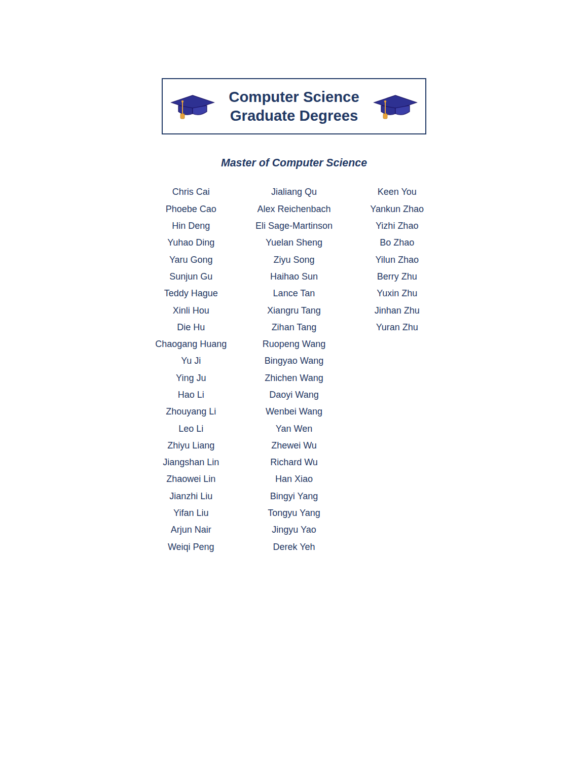Computer Science
Graduate Degrees
Master of Computer Science
Chris Cai
Phoebe Cao
Hin Deng
Yuhao Ding
Yaru Gong
Sunjun Gu
Teddy Hague
Xinli Hou
Die Hu
Chaogang Huang
Yu Ji
Ying Ju
Hao Li
Zhouyang Li
Leo Li
Zhiyu Liang
Jiangshan Lin
Zhaowei Lin
Jianzhi Liu
Yifan Liu
Arjun Nair
Weiqi Peng
Jialiang Qu
Alex Reichenbach
Eli Sage-Martinson
Yuelan Sheng
Ziyu Song
Haihao Sun
Lance Tan
Xiangru Tang
Zihan Tang
Ruopeng Wang
Bingyao Wang
Zhichen Wang
Daoyi Wang
Wenbei Wang
Yan Wen
Zhewei Wu
Richard Wu
Han Xiao
Bingyi Yang
Tongyu Yang
Jingyu Yao
Derek Yeh
Keen You
Yankun Zhao
Yizhi Zhao
Bo Zhao
Yilun Zhao
Berry Zhu
Yuxin Zhu
Jinhan Zhu
Yuran Zhu